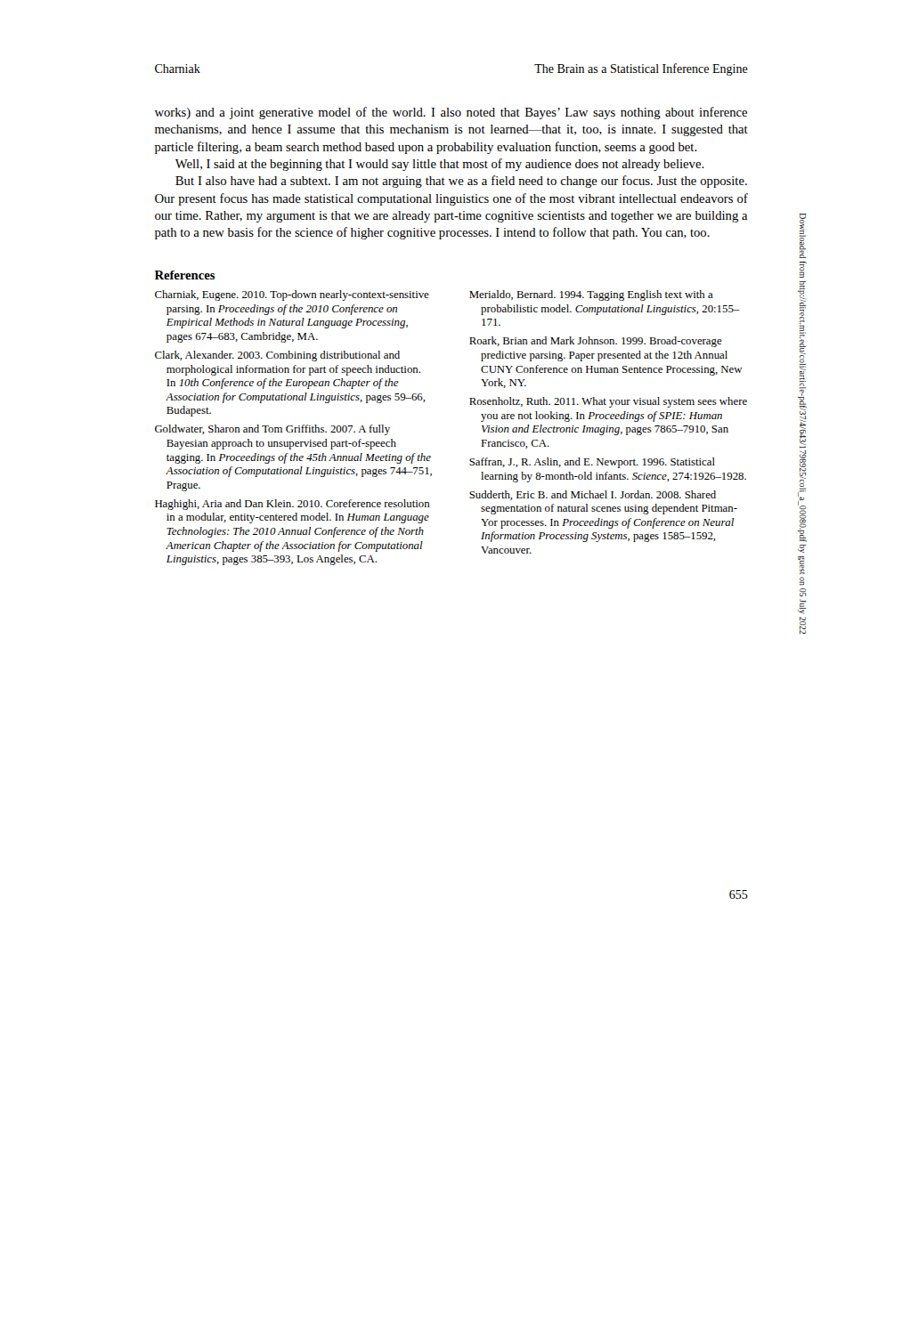Charniak The Brain as a Statistical Inference Engine
works) and a joint generative model of the world. I also noted that Bayes’ Law says nothing about inference mechanisms, and hence I assume that this mechanism is not learned—that it, too, is innate. I suggested that particle filtering, a beam search method based upon a probability evaluation function, seems a good bet.
Well, I said at the beginning that I would say little that most of my audience does not already believe.
But I also have had a subtext. I am not arguing that we as a field need to change our focus. Just the opposite. Our present focus has made statistical computational linguistics one of the most vibrant intellectual endeavors of our time. Rather, my argument is that we are already part-time cognitive scientists and together we are building a path to a new basis for the science of higher cognitive processes. I intend to follow that path. You can, too.
References
Charniak, Eugene. 2010. Top-down nearly-context-sensitive parsing. In Proceedings of the 2010 Conference on Empirical Methods in Natural Language Processing, pages 674–683, Cambridge, MA.
Clark, Alexander. 2003. Combining distributional and morphological information for part of speech induction. In 10th Conference of the European Chapter of the Association for Computational Linguistics, pages 59–66, Budapest.
Goldwater, Sharon and Tom Griffiths. 2007. A fully Bayesian approach to unsupervised part-of-speech tagging. In Proceedings of the 45th Annual Meeting of the Association of Computational Linguistics, pages 744–751, Prague.
Haghighi, Aria and Dan Klein. 2010. Coreference resolution in a modular, entity-centered model. In Human Language Technologies: The 2010 Annual Conference of the North American Chapter of the Association for Computational Linguistics, pages 385–393, Los Angeles, CA.
Merialdo, Bernard. 1994. Tagging English text with a probabilistic model. Computational Linguistics, 20:155–171.
Roark, Brian and Mark Johnson. 1999. Broad-coverage predictive parsing. Paper presented at the 12th Annual CUNY Conference on Human Sentence Processing, New York, NY.
Rosenholtz, Ruth. 2011. What your visual system sees where you are not looking. In Proceedings of SPIE: Human Vision and Electronic Imaging, pages 7865–7910, San Francisco, CA.
Saffran, J., R. Aslin, and E. Newport. 1996. Statistical learning by 8-month-old infants. Science, 274:1926–1928.
Sudderth, Eric B. and Michael I. Jordan. 2008. Shared segmentation of natural scenes using dependent Pitman-Yor processes. In Proceedings of Conference on Neural Information Processing Systems, pages 1585–1592, Vancouver.
Downloaded from http://direct.mit.edu/coli/article-pdf/37/4/643/1798925/coli_a_00080.pdf by guest on 05 July 2022
655